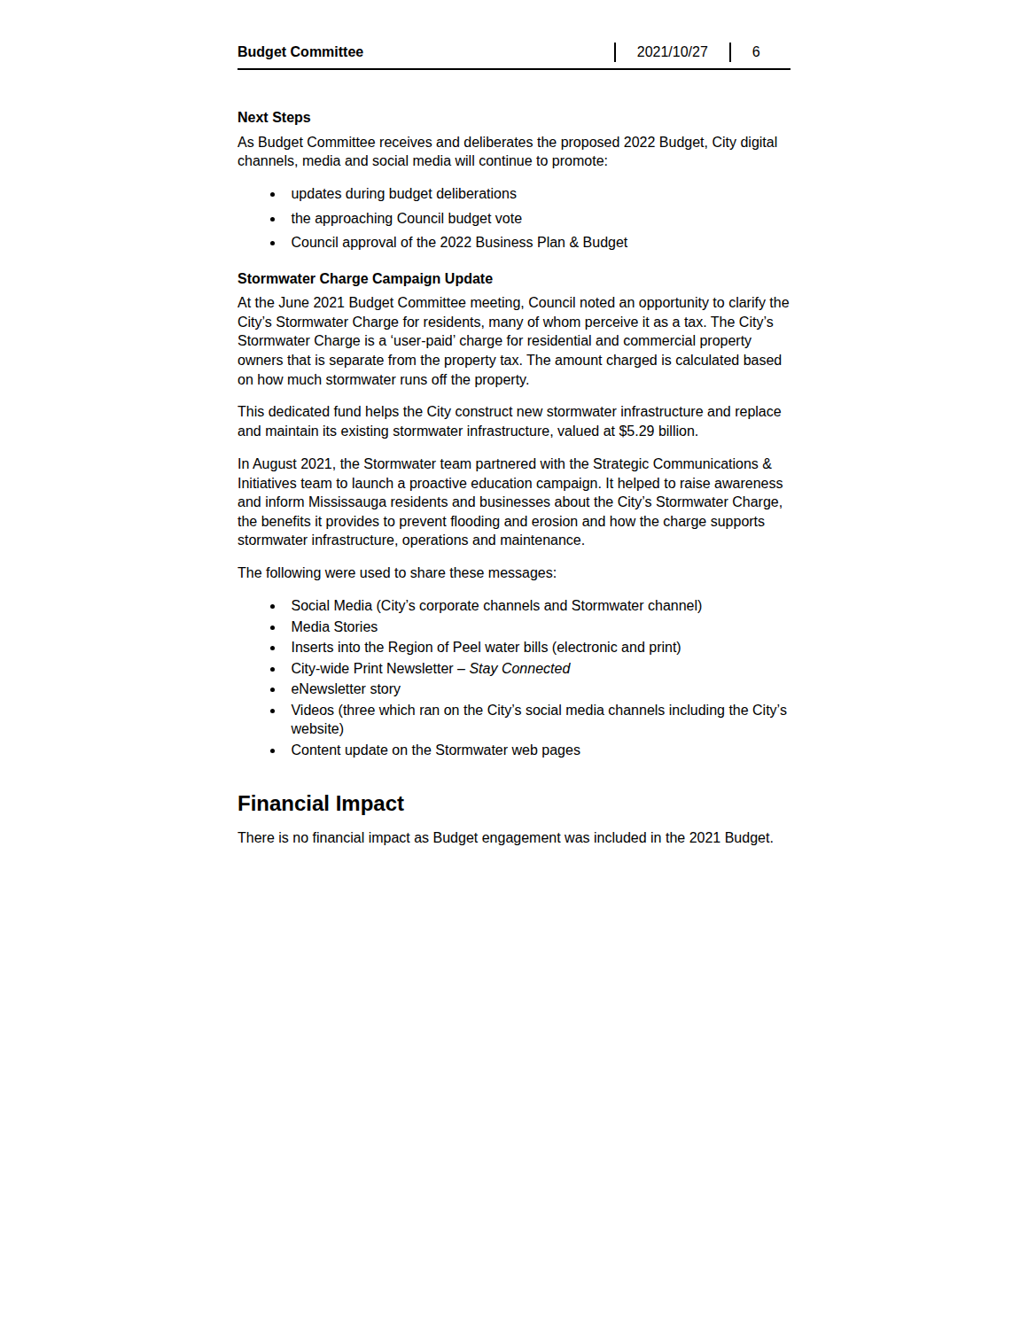Budget Committee
2021/10/27
6
Next Steps
As Budget Committee receives and deliberates the proposed 2022 Budget, City digital channels, media and social media will continue to promote:
updates during budget deliberations
the approaching Council budget vote
Council approval of the 2022 Business Plan & Budget
Stormwater Charge Campaign Update
At the June 2021 Budget Committee meeting, Council noted an opportunity to clarify the City’s Stormwater Charge for residents, many of whom perceive it as a tax. The City’s Stormwater Charge is a ‘user-paid’ charge for residential and commercial property owners that is separate from the property tax. The amount charged is calculated based on how much stormwater runs off the property.
This dedicated fund helps the City construct new stormwater infrastructure and replace and maintain its existing stormwater infrastructure, valued at $5.29 billion.
In August 2021, the Stormwater team partnered with the Strategic Communications & Initiatives team to launch a proactive education campaign. It helped to raise awareness and inform Mississauga residents and businesses about the City’s Stormwater Charge, the benefits it provides to prevent flooding and erosion and how the charge supports stormwater infrastructure, operations and maintenance.
The following were used to share these messages:
Social Media (City’s corporate channels and Stormwater channel)
Media Stories
Inserts into the Region of Peel water bills (electronic and print)
City-wide Print Newsletter – Stay Connected
eNewsletter story
Videos (three which ran on the City’s social media channels including the City’s website)
Content update on the Stormwater web pages
Financial Impact
There is no financial impact as Budget engagement was included in the 2021 Budget.